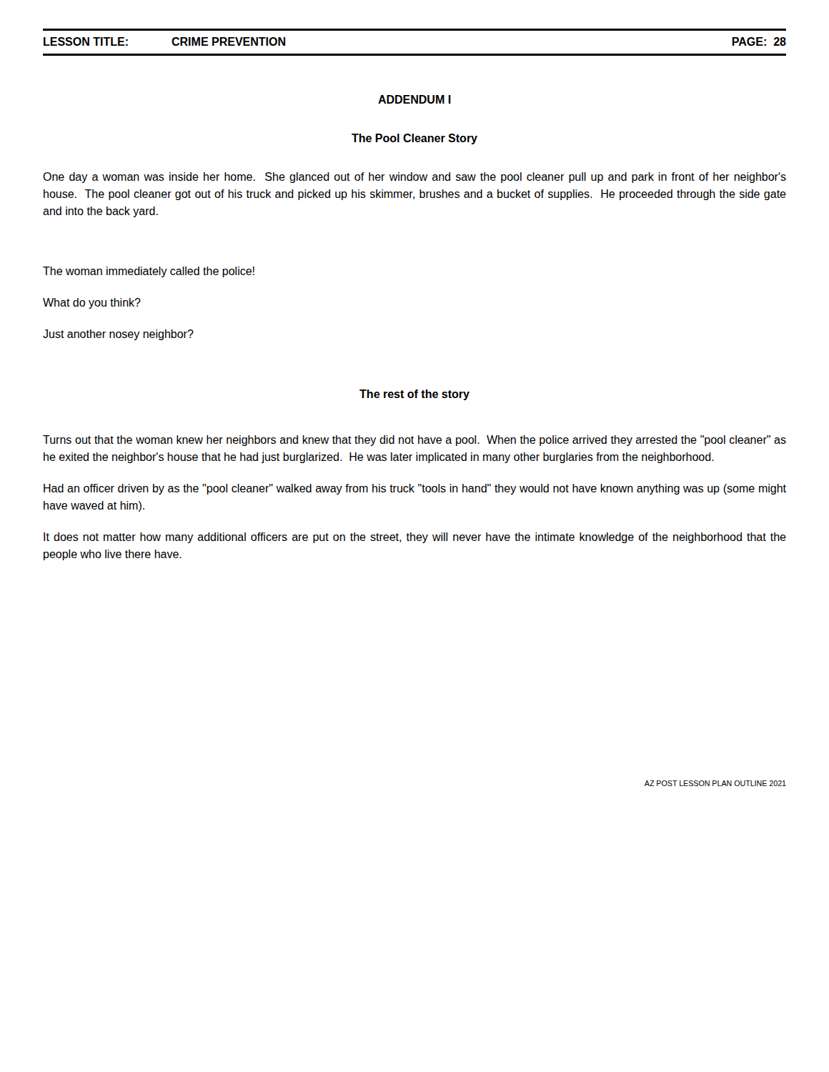LESSON TITLE: CRIME PREVENTION PAGE: 28
ADDENDUM I
The Pool Cleaner Story
One day a woman was inside her home. She glanced out of her window and saw the pool cleaner pull up and park in front of her neighbor's house. The pool cleaner got out of his truck and picked up his skimmer, brushes and a bucket of supplies. He proceeded through the side gate and into the back yard.
The woman immediately called the police!
What do you think?
Just another nosey neighbor?
The rest of the story
Turns out that the woman knew her neighbors and knew that they did not have a pool. When the police arrived they arrested the "pool cleaner" as he exited the neighbor's house that he had just burglarized. He was later implicated in many other burglaries from the neighborhood.
Had an officer driven by as the "pool cleaner" walked away from his truck "tools in hand" they would not have known anything was up (some might have waved at him).
It does not matter how many additional officers are put on the street, they will never have the intimate knowledge of the neighborhood that the people who live there have.
AZ POST LESSON PLAN OUTLINE 2021